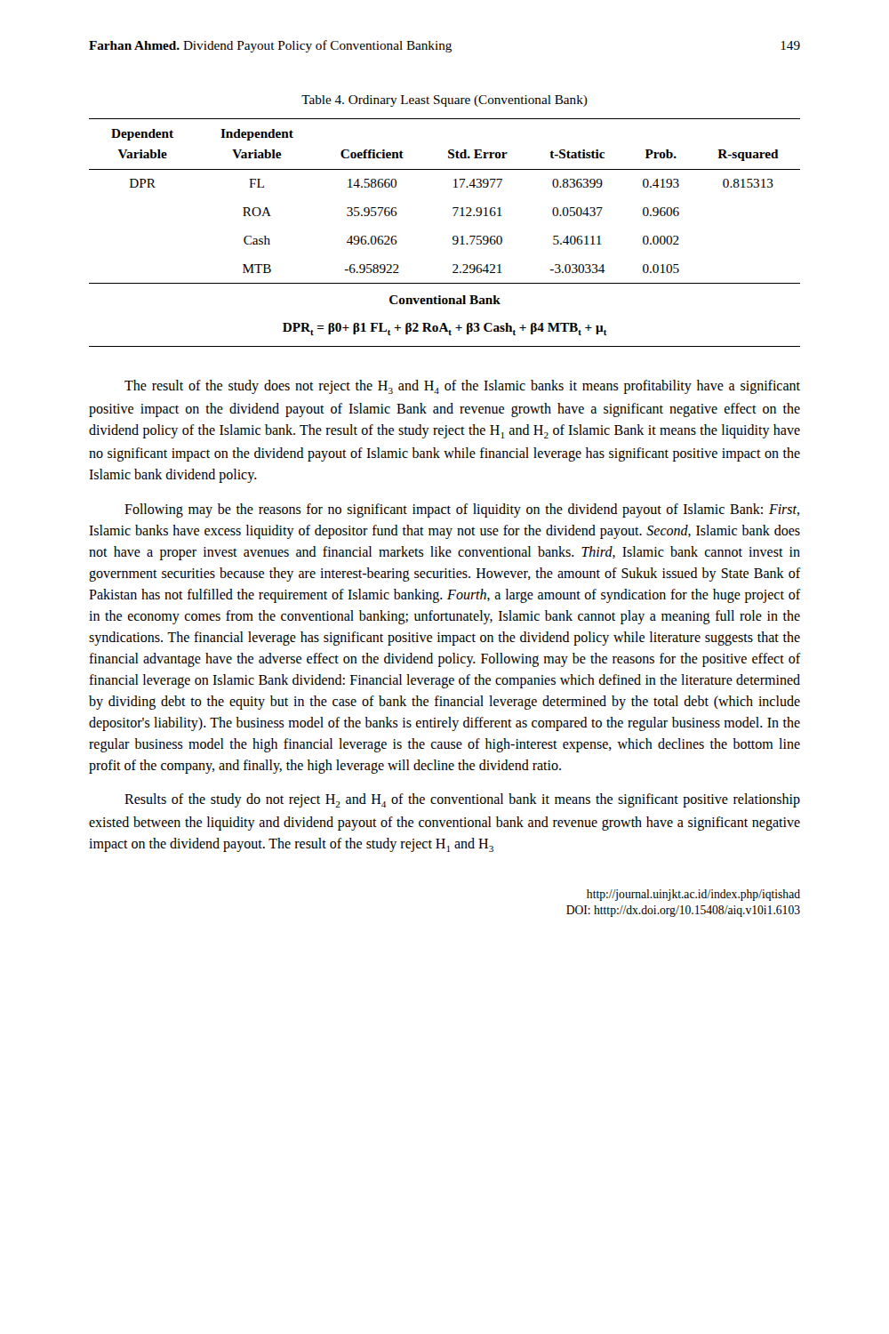Farhan Ahmed. Dividend Payout Policy of Conventional Banking
149
Table 4. Ordinary Least Square (Conventional Bank)
| Dependent Variable | Independent Variable | Coefficient | Std. Error | t-Statistic | Prob. | R-squared |
| --- | --- | --- | --- | --- | --- | --- |
| DPR | FL | 14.58660 | 17.43977 | 0.836399 | 0.4193 | 0.815313 |
| | ROA | 35.95766 | 712.9161 | 0.050437 | 0.9606 | |
| | Cash | 496.0626 | 91.75960 | 5.406111 | 0.0002 | |
| | MTB | -6.958922 | 2.296421 | -3.030334 | 0.0105 | |
| Conventional Bank |
| DPR t = β0+ β1 FL t + β2 RoA t + β3 Cash t + β4 MTB t + μ t |
The result of the study does not reject the H3 and H4 of the Islamic banks it means profitability have a significant positive impact on the dividend payout of Islamic Bank and revenue growth have a significant negative effect on the dividend policy of the Islamic bank. The result of the study reject the H1 and H2 of Islamic Bank it means the liquidity have no significant impact on the dividend payout of Islamic bank while financial leverage has significant positive impact on the Islamic bank dividend policy.
Following may be the reasons for no significant impact of liquidity on the dividend payout of Islamic Bank: First, Islamic banks have excess liquidity of depositor fund that may not use for the dividend payout. Second, Islamic bank does not have a proper invest avenues and financial markets like conventional banks. Third, Islamic bank cannot invest in government securities because they are interest-bearing securities. However, the amount of Sukuk issued by State Bank of Pakistan has not fulfilled the requirement of Islamic banking. Fourth, a large amount of syndication for the huge project of in the economy comes from the conventional banking; unfortunately, Islamic bank cannot play a meaning full role in the syndications. The financial leverage has significant positive impact on the dividend policy while literature suggests that the financial advantage have the adverse effect on the dividend policy. Following may be the reasons for the positive effect of financial leverage on Islamic Bank dividend: Financial leverage of the companies which defined in the literature determined by dividing debt to the equity but in the case of bank the financial leverage determined by the total debt (which include depositor's liability). The business model of the banks is entirely different as compared to the regular business model. In the regular business model the high financial leverage is the cause of high-interest expense, which declines the bottom line profit of the company, and finally, the high leverage will decline the dividend ratio.
Results of the study do not reject H2 and H4 of the conventional bank it means the significant positive relationship existed between the liquidity and dividend payout of the conventional bank and revenue growth have a significant negative impact on the dividend payout. The result of the study reject H1 and H3
http://journal.uinjkt.ac.id/index.php/iqtishad
DOI: htttp://dx.doi.org/10.15408/aiq.v10i1.6103